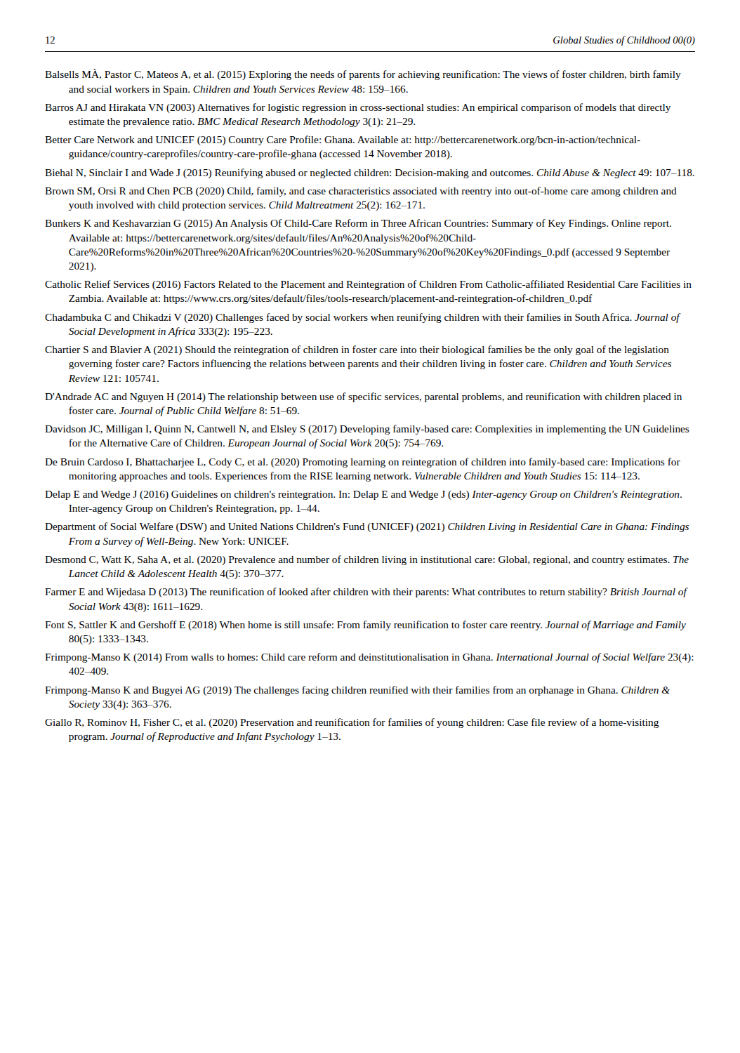12 Global Studies of Childhood 00(0)
Balsells MÀ, Pastor C, Mateos A, et al. (2015) Exploring the needs of parents for achieving reunification: The views of foster children, birth family and social workers in Spain. Children and Youth Services Review 48: 159–166.
Barros AJ and Hirakata VN (2003) Alternatives for logistic regression in cross-sectional studies: An empirical comparison of models that directly estimate the prevalence ratio. BMC Medical Research Methodology 3(1): 21–29.
Better Care Network and UNICEF (2015) Country Care Profile: Ghana. Available at: http://bettercarenetwork.org/bcn-in-action/technical-guidance/country-careprofiles/country-care-profile-ghana (accessed 14 November 2018).
Biehal N, Sinclair I and Wade J (2015) Reunifying abused or neglected children: Decision-making and outcomes. Child Abuse & Neglect 49: 107–118.
Brown SM, Orsi R and Chen PCB (2020) Child, family, and case characteristics associated with reentry into out-of-home care among children and youth involved with child protection services. Child Maltreatment 25(2): 162–171.
Bunkers K and Keshavarzian G (2015) An Analysis Of Child-Care Reform in Three African Countries: Summary of Key Findings. Online report. Available at: https://bettercarenetwork.org/sites/default/files/An%20Analysis%20of%20Child-Care%20Reforms%20in%20Three%20African%20Countries%20-%20Summary%20of%20Key%20Findings_0.pdf (accessed 9 September 2021).
Catholic Relief Services (2016) Factors Related to the Placement and Reintegration of Children From Catholic-affiliated Residential Care Facilities in Zambia. Available at: https://www.crs.org/sites/default/files/tools-research/placement-and-reintegration-of-children_0.pdf
Chadambuka C and Chikadzi V (2020) Challenges faced by social workers when reunifying children with their families in South Africa. Journal of Social Development in Africa 333(2): 195–223.
Chartier S and Blavier A (2021) Should the reintegration of children in foster care into their biological families be the only goal of the legislation governing foster care? Factors influencing the relations between parents and their children living in foster care. Children and Youth Services Review 121: 105741.
D'Andrade AC and Nguyen H (2014) The relationship between use of specific services, parental problems, and reunification with children placed in foster care. Journal of Public Child Welfare 8: 51–69.
Davidson JC, Milligan I, Quinn N, Cantwell N, and Elsley S (2017) Developing family-based care: Complexities in implementing the UN Guidelines for the Alternative Care of Children. European Journal of Social Work 20(5): 754–769.
De Bruin Cardoso I, Bhattacharjee L, Cody C, et al. (2020) Promoting learning on reintegration of children into family-based care: Implications for monitoring approaches and tools. Experiences from the RISE learning network. Vulnerable Children and Youth Studies 15: 114–123.
Delap E and Wedge J (2016) Guidelines on children's reintegration. In: Delap E and Wedge J (eds) Inter-agency Group on Children's Reintegration. Inter-agency Group on Children's Reintegration, pp. 1–44.
Department of Social Welfare (DSW) and United Nations Children's Fund (UNICEF) (2021) Children Living in Residential Care in Ghana: Findings From a Survey of Well-Being. New York: UNICEF.
Desmond C, Watt K, Saha A, et al. (2020) Prevalence and number of children living in institutional care: Global, regional, and country estimates. The Lancet Child & Adolescent Health 4(5): 370–377.
Farmer E and Wijedasa D (2013) The reunification of looked after children with their parents: What contributes to return stability? British Journal of Social Work 43(8): 1611–1629.
Font S, Sattler K and Gershoff E (2018) When home is still unsafe: From family reunification to foster care reentry. Journal of Marriage and Family 80(5): 1333–1343.
Frimpong-Manso K (2014) From walls to homes: Child care reform and deinstitutionalisation in Ghana. International Journal of Social Welfare 23(4): 402–409.
Frimpong-Manso K and Bugyei AG (2019) The challenges facing children reunified with their families from an orphanage in Ghana. Children & Society 33(4): 363–376.
Giallo R, Rominov H, Fisher C, et al. (2020) Preservation and reunification for families of young children: Case file review of a home-visiting program. Journal of Reproductive and Infant Psychology 1–13.